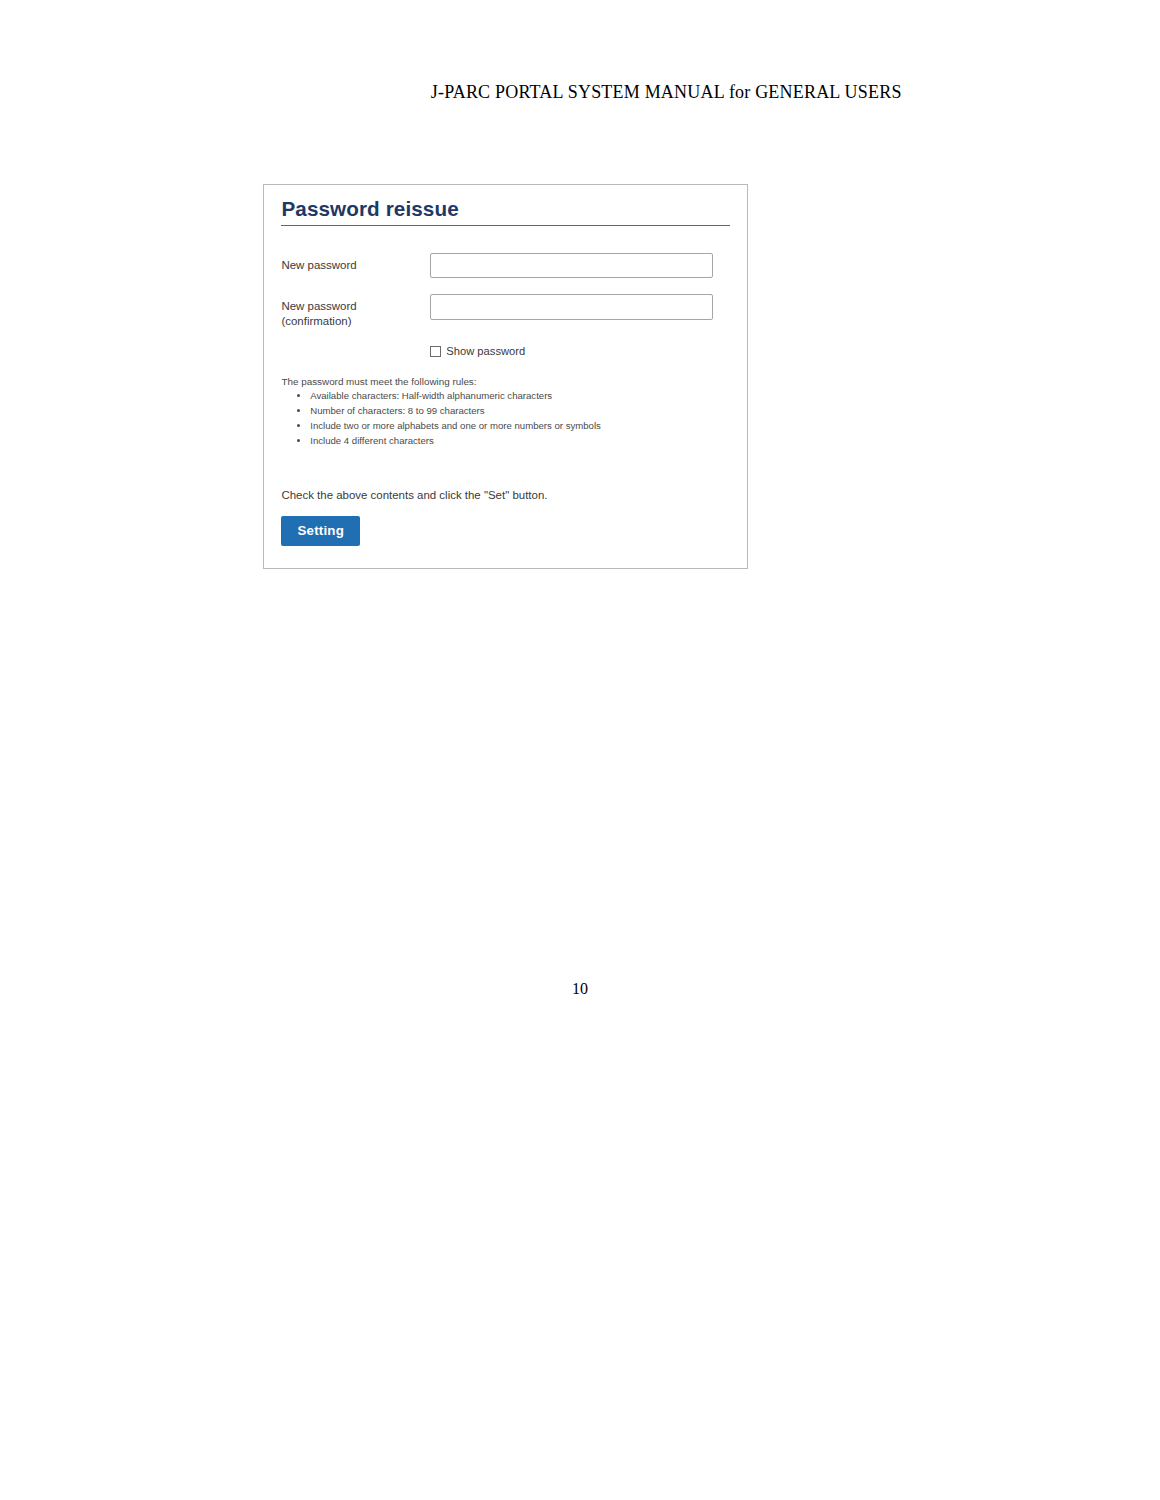J-PARC PORTAL SYSTEM MANUAL for GENERAL USERS
Password reissue
New password
New password
(confirmation)
Show password
The password must meet the following rules:
Available characters: Half-width alphanumeric characters
Number of characters: 8 to 99 characters
Include two or more alphabets and one or more numbers or symbols
Include 4 different characters
Check the above contents and click the "Set" button.
Setting
10